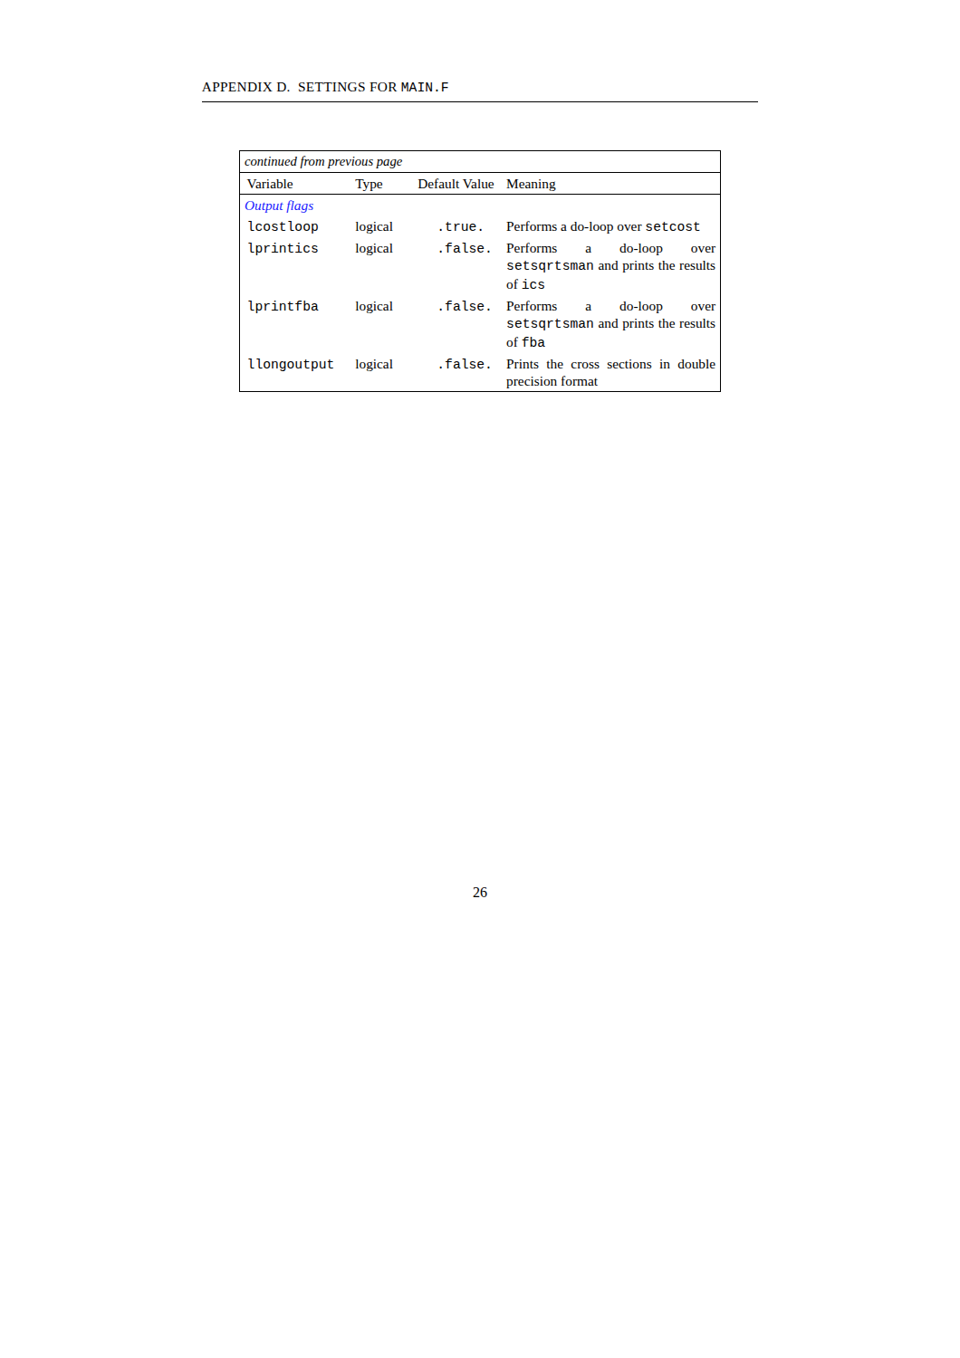APPENDIX D. SETTINGS FOR MAIN.F
| continued from previous page |
| Variable | Type | Default Value | Meaning |
| Output flags |
| lcostloop | logical | .true. | Performs a do-loop over setcost |
| lprintics | logical | .false. | Performs a do-loop over setsqrtsman and prints the results of ics |
| lprintfba | logical | .false. | Performs a do-loop over setsqrtsman and prints the results of fba |
| llongoutput | logical | .false. | Prints the cross sections in double precision format |
26